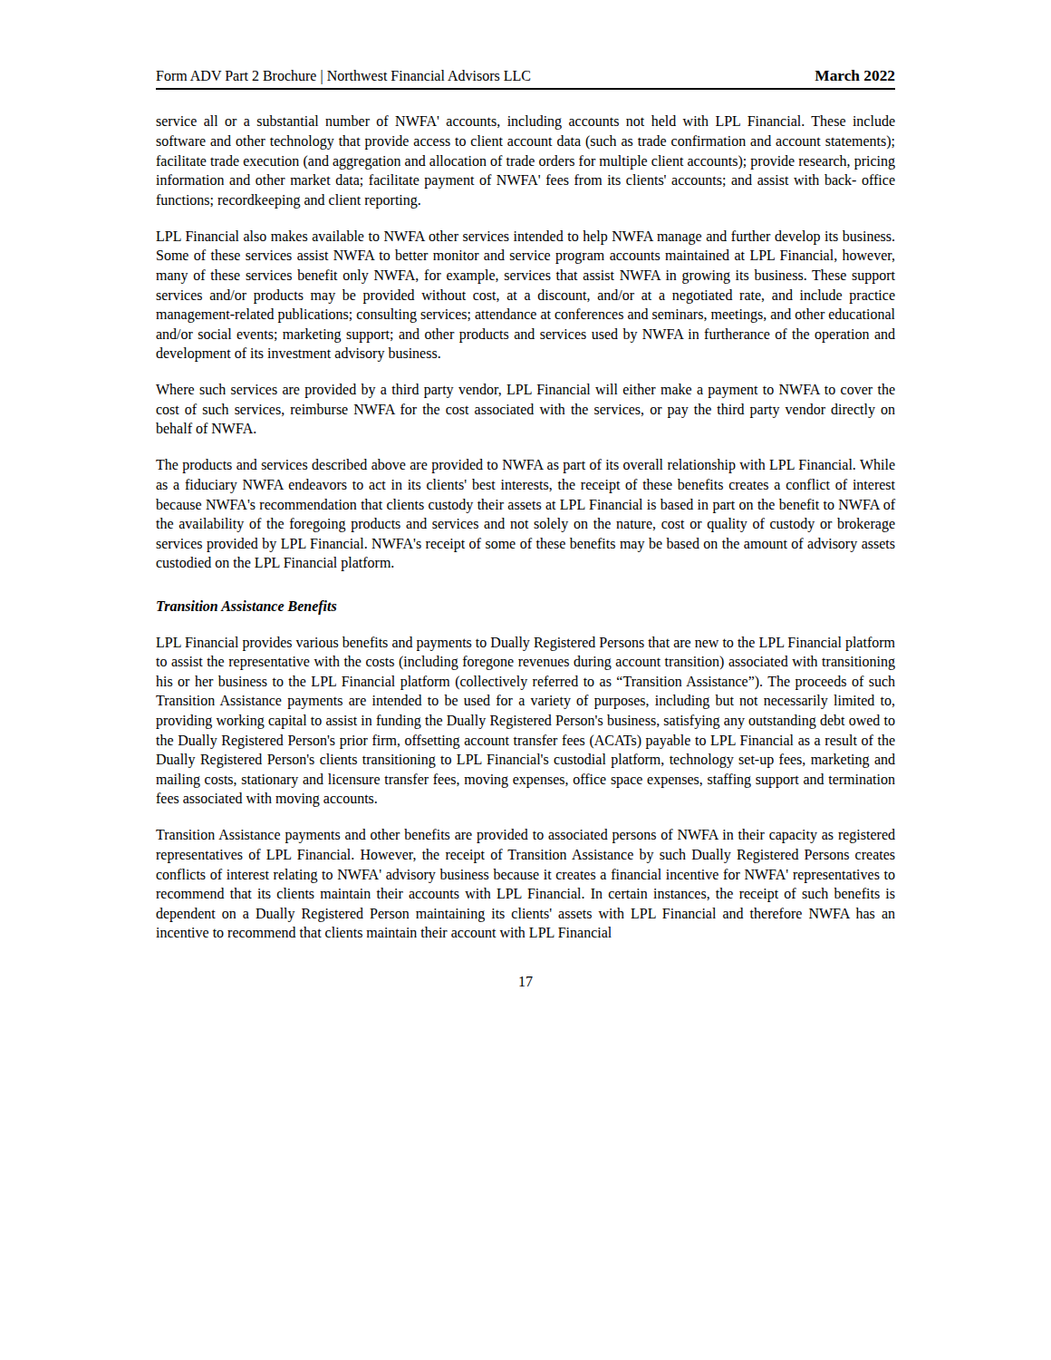Form ADV Part 2 Brochure | Northwest Financial Advisors LLC March 2022
service all or a substantial number of NWFA' accounts, including accounts not held with LPL Financial. These include software and other technology that provide access to client account data (such as trade confirmation and account statements); facilitate trade execution (and aggregation and allocation of trade orders for multiple client accounts); provide research, pricing information and other market data; facilitate payment of NWFA' fees from its clients' accounts; and assist with back- office functions; recordkeeping and client reporting.
LPL Financial also makes available to NWFA other services intended to help NWFA manage and further develop its business. Some of these services assist NWFA to better monitor and service program accounts maintained at LPL Financial, however, many of these services benefit only NWFA, for example, services that assist NWFA in growing its business. These support services and/or products may be provided without cost, at a discount, and/or at a negotiated rate, and include practice management-related publications; consulting services; attendance at conferences and seminars, meetings, and other educational and/or social events; marketing support; and other products and services used by NWFA in furtherance of the operation and development of its investment advisory business.
Where such services are provided by a third party vendor, LPL Financial will either make a payment to NWFA to cover the cost of such services, reimburse NWFA for the cost associated with the services, or pay the third party vendor directly on behalf of NWFA.
The products and services described above are provided to NWFA as part of its overall relationship with LPL Financial. While as a fiduciary NWFA endeavors to act in its clients' best interests, the receipt of these benefits creates a conflict of interest because NWFA's recommendation that clients custody their assets at LPL Financial is based in part on the benefit to NWFA of the availability of the foregoing products and services and not solely on the nature, cost or quality of custody or brokerage services provided by LPL Financial. NWFA's receipt of some of these benefits may be based on the amount of advisory assets custodied on the LPL Financial platform.
Transition Assistance Benefits
LPL Financial provides various benefits and payments to Dually Registered Persons that are new to the LPL Financial platform to assist the representative with the costs (including foregone revenues during account transition) associated with transitioning his or her business to the LPL Financial platform (collectively referred to as “Transition Assistance”). The proceeds of such Transition Assistance payments are intended to be used for a variety of purposes, including but not necessarily limited to, providing working capital to assist in funding the Dually Registered Person's business, satisfying any outstanding debt owed to the Dually Registered Person's prior firm, offsetting account transfer fees (ACATs) payable to LPL Financial as a result of the Dually Registered Person's clients transitioning to LPL Financial's custodial platform, technology set-up fees, marketing and mailing costs, stationary and licensure transfer fees, moving expenses, office space expenses, staffing support and termination fees associated with moving accounts.
Transition Assistance payments and other benefits are provided to associated persons of NWFA in their capacity as registered representatives of LPL Financial. However, the receipt of Transition Assistance by such Dually Registered Persons creates conflicts of interest relating to NWFA' advisory business because it creates a financial incentive for NWFA' representatives to recommend that its clients maintain their accounts with LPL Financial. In certain instances, the receipt of such benefits is dependent on a Dually Registered Person maintaining its clients' assets with LPL Financial and therefore NWFA has an incentive to recommend that clients maintain their account with LPL Financial
17